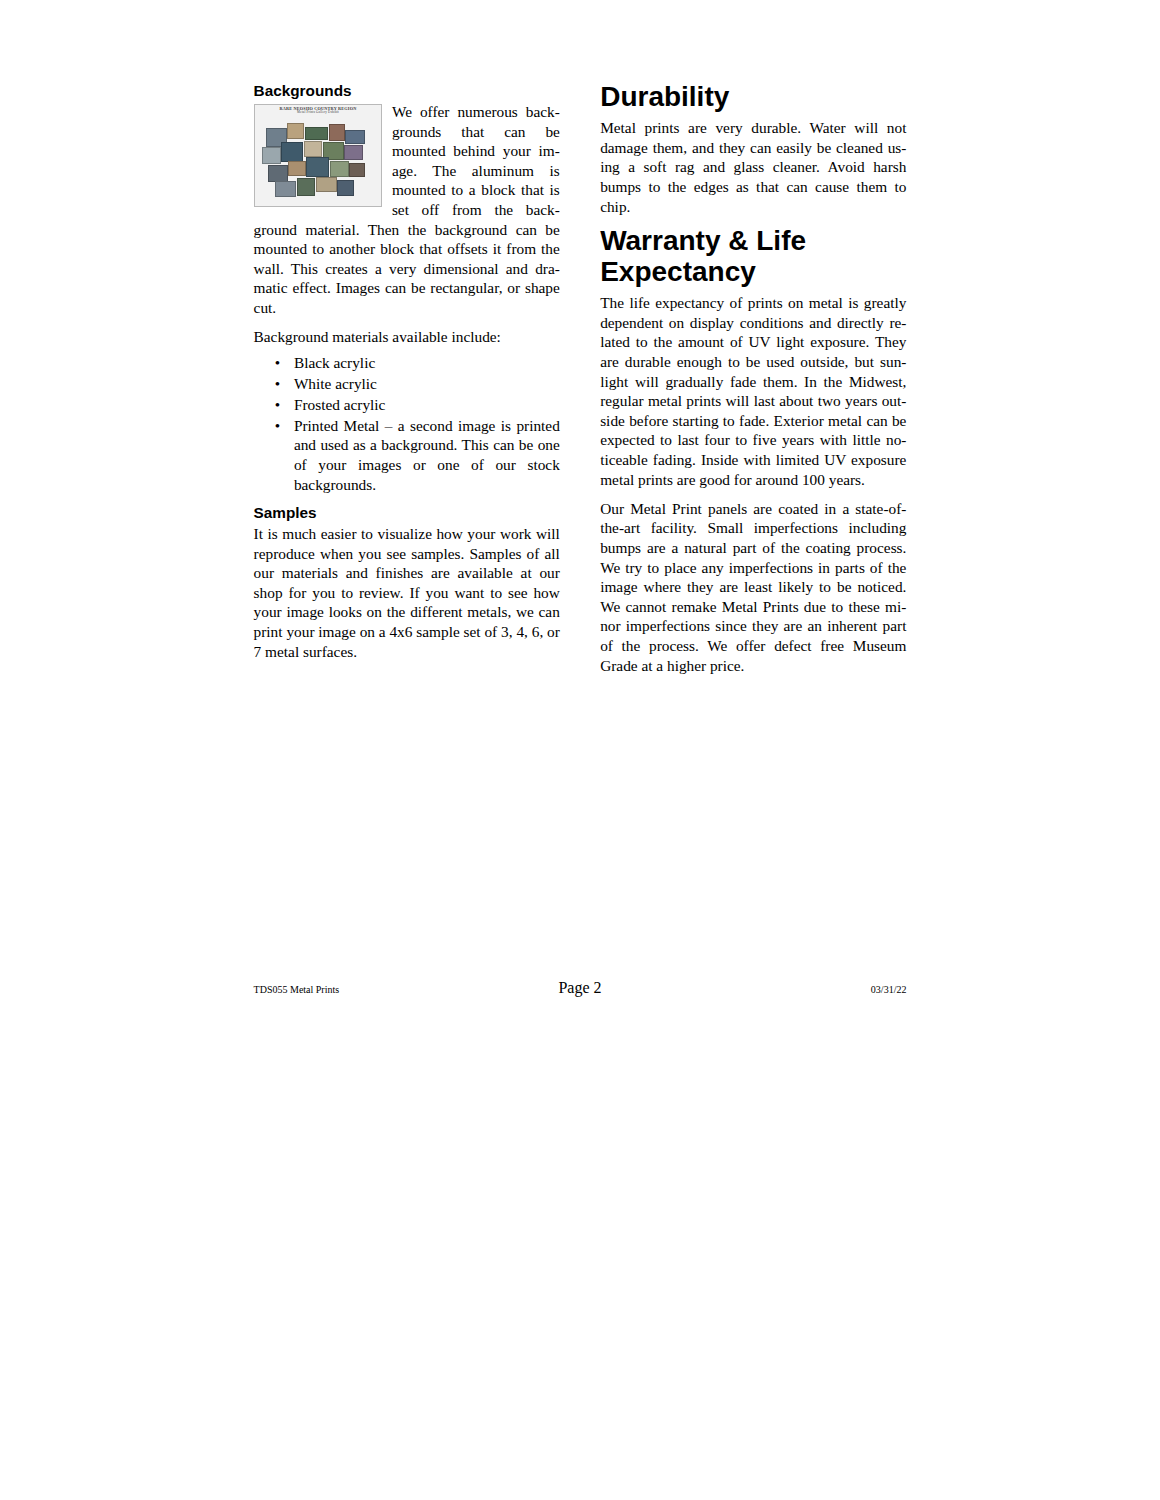Backgrounds
RARE NEOSHO COUNTRY REGION Metal Prints Gallery Exhibit
We offer numerous backgrounds that can be mounted behind your image. The aluminum is mounted to a block that is set off from the background material. Then the background can be mounted to another block that offsets it from the wall. This creates a very dimensional and dramatic effect. Images can be rectangular, or shape cut.
Background materials available include:
Black acrylic
White acrylic
Frosted acrylic
Printed Metal – a second image is printed and used as a background. This can be one of your images or one of our stock backgrounds.
Samples
It is much easier to visualize how your work will reproduce when you see samples. Samples of all our materials and finishes are available at our shop for you to review. If you want to see how your image looks on the different metals, we can print your image on a 4x6 sample set of 3, 4, 6, or 7 metal surfaces.
Durability
Metal prints are very durable. Water will not damage them, and they can easily be cleaned using a soft rag and glass cleaner. Avoid harsh bumps to the edges as that can cause them to chip.
Warranty & Life Expectancy
The life expectancy of prints on metal is greatly dependent on display conditions and directly related to the amount of UV light exposure. They are durable enough to be used outside, but sunlight will gradually fade them. In the Midwest, regular metal prints will last about two years outside before starting to fade. Exterior metal can be expected to last four to five years with little noticeable fading. Inside with limited UV exposure metal prints are good for around 100 years.
Our Metal Print panels are coated in a state-of-the-art facility. Small imperfections including bumps are a natural part of the coating process. We try to place any imperfections in parts of the image where they are least likely to be noticed. We cannot remake Metal Prints due to these minor imperfections since they are an inherent part of the process. We offer defect free Museum Grade at a higher price.
TDS055 Metal Prints
Page 2
03/31/22